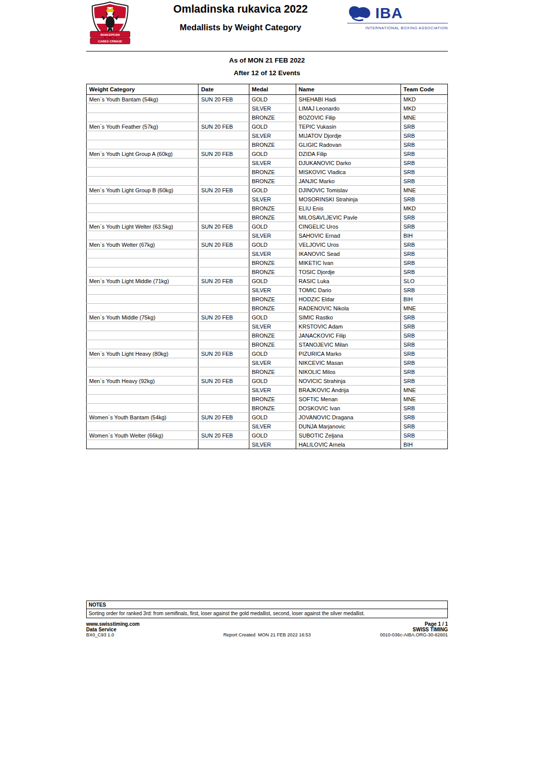БОКСЕРСКИ САВЕЗ СРБИЈЕ
Omladinska rukavica 2022
Medallists by Weight Category
IBA INTERNATIONAL BOXING ASSOCIATION
As of MON 21 FEB 2022
After 12 of 12 Events
| Weight Category | Date | Medal | Name | Team Code |
| --- | --- | --- | --- | --- |
| Men`s Youth Bantam (54kg) | SUN 20 FEB | GOLD | SHEHABI Hadi | MKD |
| | | SILVER | LIMAJ Leonardo | MKD |
| | | BRONZE | BOZOVIC Filip | MNE |
| Men`s Youth Feather (57kg) | SUN 20 FEB | GOLD | TEPIC Vukasin | SRB |
| | | SILVER | MIJATOV Djordje | SRB |
| | | BRONZE | GLIGIC Radovan | SRB |
| Men`s Youth Light Group A (60kg) | SUN 20 FEB | GOLD | DZIDA Filip | SRB |
| | | SILVER | DJUKANOVIC Darko | SRB |
| | | BRONZE | MISKOVIC Vladica | SRB |
| | | BRONZE | JANJIC Marko | SRB |
| Men`s Youth Light Group B (60kg) | SUN 20 FEB | GOLD | DJINOVIC Tomislav | MNE |
| | | SILVER | MOSORINSKI Strahinja | SRB |
| | | BRONZE | ELIU Enis | MKD |
| | | BRONZE | MILOSAVLJEVIC Pavle | SRB |
| Men`s Youth Light Welter (63.5kg) | SUN 20 FEB | GOLD | CINGELIC Uros | SRB |
| | | SILVER | SAHOVIC Ernad | BIH |
| Men`s Youth Welter (67kg) | SUN 20 FEB | GOLD | VELJOVIC Uros | SRB |
| | | SILVER | IKANOVIC Sead | SRB |
| | | BRONZE | MIKETIC Ivan | SRB |
| | | BRONZE | TOSIC Djordje | SRB |
| Men`s Youth Light Middle (71kg) | SUN 20 FEB | GOLD | RASIC Luka | SLO |
| | | SILVER | TOMIC Dario | SRB |
| | | BRONZE | HODZIC Eldar | BIH |
| | | BRONZE | RADENOVIC Nikola | MNE |
| Men`s Youth Middle (75kg) | SUN 20 FEB | GOLD | SIMIC Rastko | SRB |
| | | SILVER | KRSTOVIC Adam | SRB |
| | | BRONZE | JANACKOVIC Filip | SRB |
| | | BRONZE | STANOJEVIC Milan | SRB |
| Men`s Youth Light Heavy (80kg) | SUN 20 FEB | GOLD | PIZURICA Marko | SRB |
| | | SILVER | NIKCEVIC Masan | SRB |
| | | BRONZE | NIKOLIC Milos | SRB |
| Men`s Youth Heavy (92kg) | SUN 20 FEB | GOLD | NOVICIC Strahinja | SRB |
| | | SILVER | BRAJKOVIC Andrija | MNE |
| | | BRONZE | SOFTIC Menan | MNE |
| | | BRONZE | DOSKOVIC Ivan | SRB |
| Women`s Youth Bantam (54kg) | SUN 20 FEB | GOLD | JOVANOVIC Dragana | SRB |
| | | SILVER | DUNJA Marjanovic | SRB |
| Women`s Youth Welter (66kg) | SUN 20 FEB | GOLD | SUBOTIC Zeljana | SRB |
| | | SILVER | HALILOVIC Arnela | BIH |
NOTES
Sorting order for ranked 3rd: from semifinals, first, loser against the gold medallist, second, loser against the silver medallist.
www.swisstiming.com Page 1 / 1
Data Service SWISS TIMING
BX0_C93 1.0 Report Created MON 21 FEB 2022 16:53 0010-036c-AIBA.ORG-30-82601